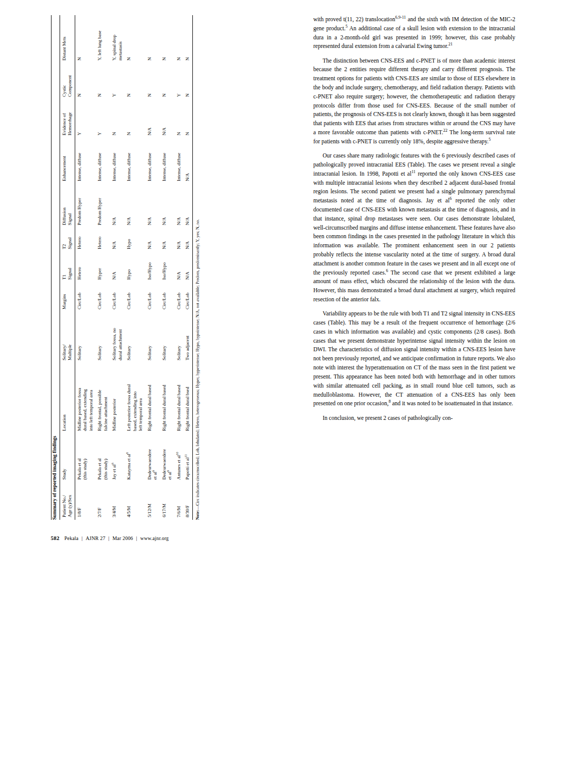Summary of reported imaging findings
| Patient No./ Age (y)/Sex | Study | Location | Solitary/ Multiple | Margins | T1 Signal | T2 Signal | Diffusion Signal | Enhancement | Evidence of Hemorrhage | Cystic Component | Distant Mets |
| --- | --- | --- | --- | --- | --- | --- | --- | --- | --- | --- | --- |
| 1/8/F | Pekala et al (this study) | Midline posterior fossa dural based, extending into left temporal area | Solitary | Circ/Lob | Hetero | Hetero | Predom Hyper | Intense, diffuse | Y | N | N |
| 2/7/F | Pekala et al (this study) | Right frontal, possible falcine attachment | Solitary | Circ/Lob | Hyper | Hetero | Predom Hyper | Intense, diffuse | Y | N | Y, left lung base |
| 3/4/M | Jay et al 6 | Midline posterior | Solitary fossa, no dural attachment | Circ/Lob | N/A | N/A | N/A | Intense, diffuse | N | Y | Y, spinal drop metastasis |
| 4/5/M | Katayma et al 8 | Left posterior fossa dural based, extending into left temporal area | Solitary | Circ/Lob | Hypo | Hypo | N/A | Intense, diffuse | N | N | N |
| 5/12/M | Dedeurwaerdere et al 9 | Right frontal dural based | Solitary | Circ/Lob | Iso/Hypo | N/A | N/A | Intense, diffuse | N/A | N | N |
| 6/17/M | Dedeurwaerdere et al 9 | Right frontal dural based | Solitary | Circ/Lob | Iso/Hypo | N/A | N/A | Intense, diffuse | N/A | N | N |
| 7/6/M | Antunes et al 10 | Right frontal dural based | Solitary | Circ/Lob | N/A | N/A | N/A | Intense, diffuse | N | Y | N |
| 8/30/F | Papotti et al 11 | Right frontal dural bsed | Two adjacent | Circ/Lob | N/A | N/A | N/A | N/A | N | N | N |
Note:—Circ indicates circumscribed; Lob, lobulated; Hetero, heterogeneous; Hyper, hyperintense; Hypo, hypointense; N/A, not available; Predom, predominantly; Y, yes; N, no.
with proved t(11, 22) translocation6,9-11 and the sixth with IM detection of the MIC-2 gene product.5 An additional case of a skull lesion with extension to the intracranial dura in a 2-month-old girl was presented in 1999; however, this case probably represented dural extension from a calvarial Ewing tumor.21
The distinction between CNS-EES and c-PNET is of more than academic interest because the 2 entities require different therapy and carry different prognosis. The treatment options for patients with CNS-EES are similar to those of EES elsewhere in the body and include surgery, chemotherapy, and field radiation therapy. Patients with c-PNET also require surgery; however, the chemotherapeutic and radiation therapy protocols differ from those used for CNS-EES. Because of the small number of patients, the prognosis of CNS-EES is not clearly known, though it has been suggested that patients with EES that arises from structures within or around the CNS may have a more favorable outcome than patients with c-PNET.22 The long-term survival rate for patients with c-PNET is currently only 18%, despite aggressive therapy.5
Our cases share many radiologic features with the 6 previously described cases of pathologically proved intracranial EES (Table). The cases we present reveal a single intracranial lesion. In 1998, Papotti et al11 reported the only known CNS-EES case with multiple intracranial lesions when they described 2 adjacent dural-based frontal region lesions. The second patient we present had a single pulmonary parenchymal metastasis noted at the time of diagnosis. Jay et al6 reported the only other documented case of CNS-EES with known metastasis at the time of diagnosis, and in that instance, spinal drop metastases were seen. Our cases demonstrate lobulated, well-circumscribed margins and diffuse intense enhancement. These features have also been common findings in the cases presented in the pathology literature in which this information was available. The prominent enhancement seen in our 2 patients probably reflects the intense vascularity noted at the time of surgery. A broad dural attachment is another common feature in the cases we present and in all except one of the previously reported cases.6 The second case that we present exhibited a large amount of mass effect, which obscured the relationship of the lesion with the dura. However, this mass demonstrated a broad dural attachment at surgery, which required resection of the anterior falx.
Variability appears to be the rule with both T1 and T2 signal intensity in CNS-EES cases (Table). This may be a result of the frequent occurrence of hemorrhage (2/6 cases in which information was available) and cystic components (2/8 cases). Both cases that we present demonstrate hyperintense signal intensity within the lesion on DWI. The characteristics of diffusion signal intensity within a CNS-EES lesion have not been previously reported, and we anticipate confirmation in future reports. We also note with interest the hyperattenuation on CT of the mass seen in the first patient we present. This appearance has been noted both with hemorrhage and in other tumors with similar attenuated cell packing, as in small round blue cell tumors, such as medulloblastoma. However, the CT attenuation of a CNS-EES has only been presented on one prior occasion,8 and it was noted to be isoattenuated in that instance.
In conclusion, we present 2 cases of pathologically con-
582 Pekala|AJNR 27|Mar 2006|www.ajnr.org